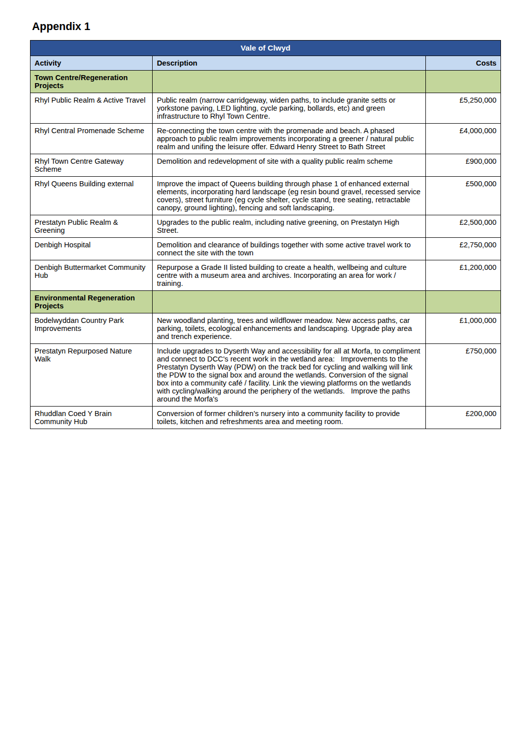Appendix 1
Vale of Clwyd
| Activity | Description | Costs |
| --- | --- | --- |
| Town Centre/Regeneration Projects | | |
| Rhyl Public Realm & Active Travel | Public realm (narrow carridgeway, widen paths, to include granite setts or yorkstone paving, LED lighting, cycle parking, bollards, etc) and green infrastructure to Rhyl Town Centre. | £5,250,000 |
| Rhyl Central Promenade Scheme | Re-connecting the town centre with the promenade and beach. A phased approach to public realm improvements incorporating a greener / natural public realm and unifing the leisure offer. Edward Henry Street to Bath Street | £4,000,000 |
| Rhyl Town Centre Gateway Scheme | Demolition and redevelopment of site with a quality public realm scheme | £900,000 |
| Rhyl Queens Building external | Improve the impact of Queens building through phase 1 of enhanced external elements, incorporating hard landscape (eg resin bound gravel, recessed service covers), street furniture (eg cycle shelter, cycle stand, tree seating, retractable canopy, ground lighting), fencing and soft landscaping. | £500,000 |
| Prestatyn Public Realm & Greening | Upgrades to the public realm, including native greening, on Prestatyn High Street. | £2,500,000 |
| Denbigh Hospital | Demolition and clearance of buildings together with some active travel work to connect the site with the town | £2,750,000 |
| Denbigh Buttermarket Community Hub | Repurpose a Grade II listed building to create a health, wellbeing and culture centre with a museum area and archives. Incorporating an area for work / training. | £1,200,000 |
| Environmental Regeneration Projects | | |
| Bodelwyddan Country Park Improvements | New woodland planting, trees and wildflower meadow. New access paths, car parking, toilets, ecological enhancements and landscaping. Upgrade play area and trench experience. | £1,000,000 |
| Prestatyn Repurposed Nature Walk | Include upgrades to Dyserth Way and accessibility for all at Morfa, to compliment and connect to DCC's recent work in the wetland area: Improvements to the Prestatyn Dyserth Way (PDW) on the track bed for cycling and walking will link the PDW to the signal box and around the wetlands. Conversion of the signal box into a community café / facility. Link the viewing platforms on the wetlands with cycling/walking around the periphery of the wetlands. Improve the paths around the Morfa's | £750,000 |
| Rhuddlan Coed Y Brain Community Hub | Conversion of former children’s nursery into a community facility to provide toilets, kitchen and refreshments area and meeting room. | £200,000 |